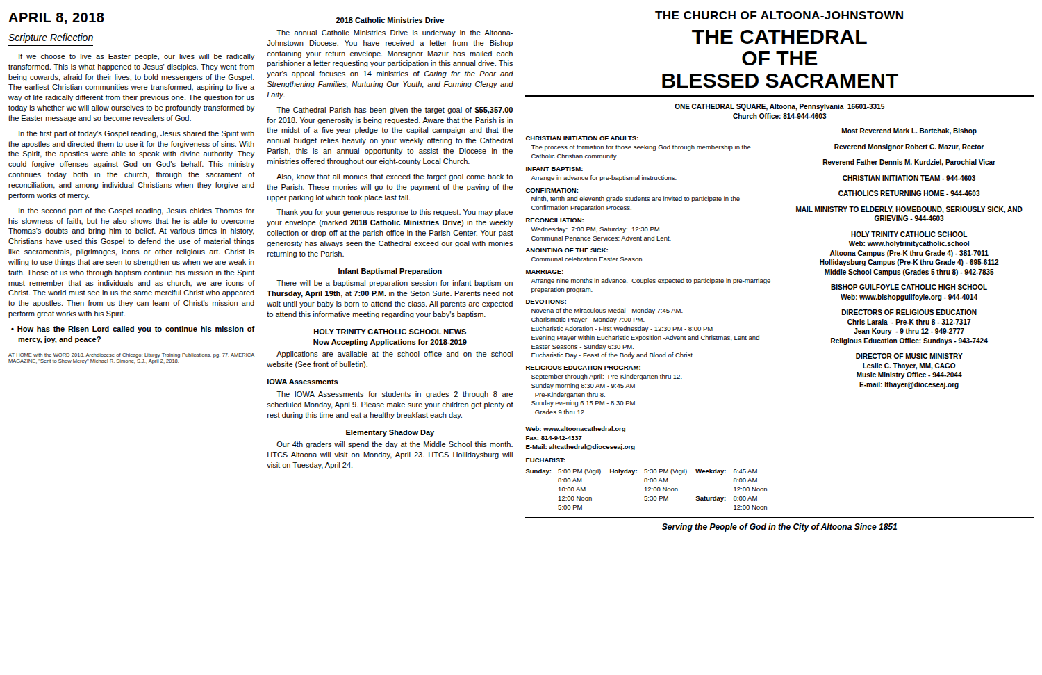APRIL 8, 2018
Scripture Reflection
If we choose to live as Easter people, our lives will be radically transformed. This is what happened to Jesus' disciples. They went from being cowards, afraid for their lives, to bold messengers of the Gospel. The earliest Christian communities were transformed, aspiring to live a way of life radically different from their previous one. The question for us today is whether we will allow ourselves to be profoundly transformed by the Easter message and so become revealers of God.
In the first part of today's Gospel reading, Jesus shared the Spirit with the apostles and directed them to use it for the forgiveness of sins. With the Spirit, the apostles were able to speak with divine authority. They could forgive offenses against God on God's behalf. This ministry continues today both in the church, through the sacrament of reconciliation, and among individual Christians when they forgive and perform works of mercy.
In the second part of the Gospel reading, Jesus chides Thomas for his slowness of faith, but he also shows that he is able to overcome Thomas's doubts and bring him to belief. At various times in history, Christians have used this Gospel to defend the use of material things like sacramentals, pilgrimages, icons or other religious art. Christ is willing to use things that are seen to strengthen us when we are weak in faith. Those of us who through baptism continue his mission in the Spirit must remember that as individuals and as church, we are icons of Christ. The world must see in us the same merciful Christ who appeared to the apostles. Then from us they can learn of Christ's mission and perform great works with his Spirit.
• How has the Risen Lord called you to continue his mission of mercy, joy, and peace?
AT HOME with the WORD 2018, Archdiocese of Chicago: Liturgy Training Publications, pg. 77. AMERICA MAGAZINE, "Sent to Show Mercy" Michael R. Simone, S.J., April 2, 2018.
2018 Catholic Ministries Drive
The annual Catholic Ministries Drive is underway in the Altoona-Johnstown Diocese. You have received a letter from the Bishop containing your return envelope. Monsignor Mazur has mailed each parishioner a letter requesting your participation in this annual drive. This year's appeal focuses on 14 ministries of Caring for the Poor and Strengthening Families, Nurturing Our Youth, and Forming Clergy and Laity.
The Cathedral Parish has been given the target goal of $55,357.00 for 2018. Your generosity is being requested. Aware that the Parish is in the midst of a five-year pledge to the capital campaign and that the annual budget relies heavily on your weekly offering to the Cathedral Parish, this is an annual opportunity to assist the Diocese in the ministries offered throughout our eight-county Local Church.
Also, know that all monies that exceed the target goal come back to the Parish. These monies will go to the payment of the paving of the upper parking lot which took place last fall.
Thank you for your generous response to this request. You may place your envelope (marked 2018 Catholic Ministries Drive) in the weekly collection or drop off at the parish office in the Parish Center. Your past generosity has always seen the Cathedral exceed our goal with monies returning to the Parish.
Infant Baptismal Preparation
There will be a baptismal preparation session for infant baptism on Thursday, April 19th, at 7:00 P.M. in the Seton Suite. Parents need not wait until your baby is born to attend the class. All parents are expected to attend this informative meeting regarding your baby's baptism.
HOLY TRINITY CATHOLIC SCHOOL NEWS
Now Accepting Applications for 2018-2019
Applications are available at the school office and on the school website (See front of bulletin).
IOWA Assessments
The IOWA Assessments for students in grades 2 through 8 are scheduled Monday, April 9. Please make sure your children get plenty of rest during this time and eat a healthy breakfast each day.
Elementary Shadow Day
Our 4th graders will spend the day at the Middle School this month. HTCS Altoona will visit on Monday, April 23. HTCS Hollidaysburg will visit on Tuesday, April 24.
THE CHURCH OF ALTOONA-JOHNSTOWN
THE CATHEDRAL
OF THE
BLESSED SACRAMENT
ONE CATHEDRAL SQUARE, Altoona, Pennsylvania 16601-3315
Church Office: 814-944-4603
Christian Initiation of Adults:
The process of formation for those seeking God through membership in the Catholic Christian community.
Infant Baptism:
Arrange in advance for pre-baptismal instructions.
Confirmation:
Ninth, tenth and eleventh grade students are invited to participate in the Confirmation Preparation Process.
Reconciliation:
Wednesday: 7:00 PM, Saturday: 12:30 PM.
Communal Penance Services: Advent and Lent.
Anointing of the Sick:
Communal celebration Easter Season.
Marriage:
Arrange nine months in advance. Couples expected to participate in pre-marriage preparation program.
Devotions:
Novena of the Miraculous Medal - Monday 7:45 AM.
Charismatic Prayer - Monday 7:00 PM.
Eucharistic Adoration - First Wednesday - 12:30 PM - 8:00 PM
Evening Prayer within Eucharistic Exposition -Advent and Christmas, Lent and Easter Seasons - Sunday 6:30 PM.
Eucharistic Day - Feast of the Body and Blood of Christ.
Religious Education Program:
September through April: Pre-Kindergarten thru 12.
Sunday morning 8:30 AM - 9:45 AM
Pre-Kindergarten thru 8.
Sunday evening 6:15 PM - 8:30 PM
Grades 9 thru 12.
Web: www.altoonacathedral.org
Fax: 814-942-4337
E-Mail: altcathedral@dioceseaj.org
Eucharist:
| Sunday: | 5:00 PM (Vigil) 8:00 AM 10:00 AM 12:00 Noon 5:00 PM | Holyday: | 5:30 PM (Vigil) 8:00 AM 12:00 Noon 5:30 PM | Weekday: Saturday: | 6:45 AM 8:00 AM 12:00 Noon 8:00 AM 12:00 Noon |
Most Reverend Mark L. Bartchak, Bishop
Reverend Monsignor Robert C. Mazur, Rector
Reverend Father Dennis M. Kurdziel, Parochial Vicar
CHRISTIAN INITIATION TEAM - 944-4603
CATHOLICS RETURNING HOME - 944-4603
MAIL MINISTRY TO ELDERLY, HOMEBOUND, SERIOUSLY SICK, AND GRIEVING - 944-4603
HOLY TRINITY CATHOLIC SCHOOL
Web: www.holytrinitycatholic.school
Altoona Campus (Pre-K thru Grade 4) - 381-7011
Hollidaysburg Campus (Pre-K thru Grade 4) - 695-6112
Middle School Campus (Grades 5 thru 8) - 942-7835
BISHOP GUILFOYLE CATHOLIC HIGH SCHOOL
Web: www.bishopguilfoyle.org - 944-4014
DIRECTORS OF RELIGIOUS EDUCATION
Chris Laraia - Pre-K thru 8 - 312-7317
Jean Koury - 9 thru 12 - 949-2777
Religious Education Office: Sundays - 943-7424
DIRECTOR OF MUSIC MINISTRY
Leslie C. Thayer, MM, CAGO
Music Ministry Office - 944-2044
E-mail: lthayer@dioceseaj.org
Serving the People of God in the City of Altoona Since 1851